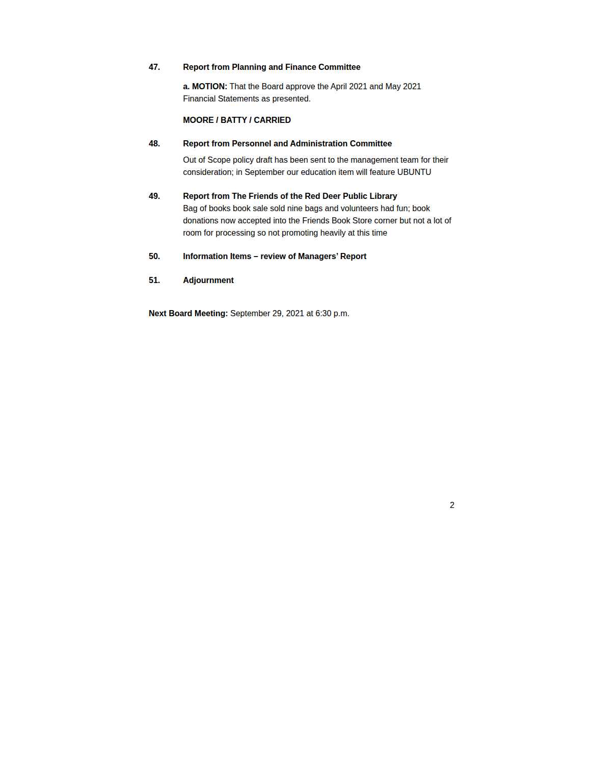47.
Report from Planning and Finance Committee
a. MOTION: That the Board approve the April 2021 and May 2021 Financial Statements as presented.
MOORE / BATTY / CARRIED
48.
Report from Personnel and Administration Committee
Out of Scope policy draft has been sent to the management team for their consideration; in September our education item will feature UBUNTU
49.
Report from The Friends of the Red Deer Public Library
Bag of books book sale sold nine bags and volunteers had fun; book donations now accepted into the Friends Book Store corner but not a lot of room for processing so not promoting heavily at this time
50.
Information Items – review of Managers’ Report
51.
Adjournment
Next Board Meeting: September 29, 2021 at 6:30 p.m.
2